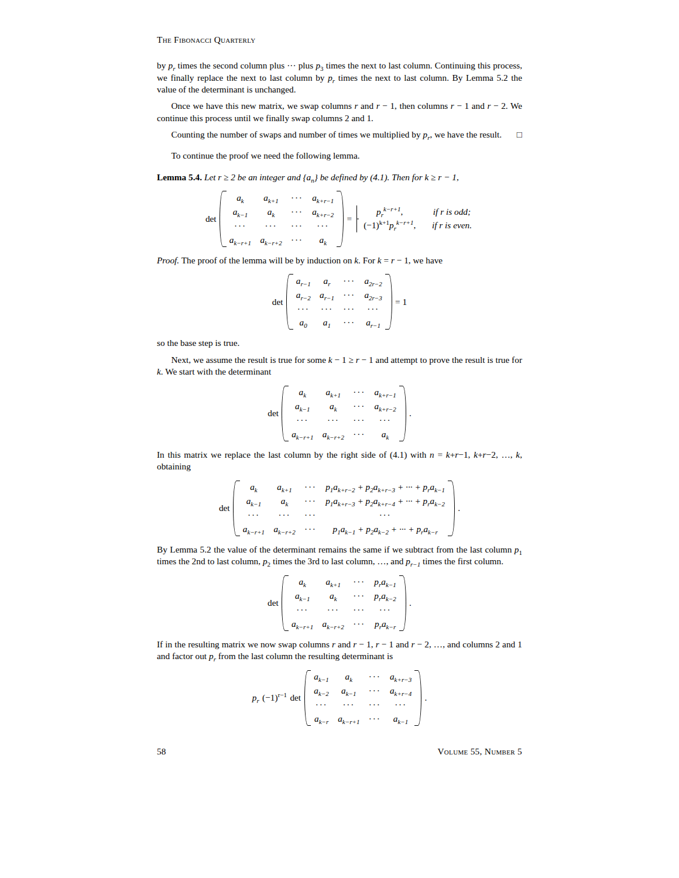The Fibonacci Quarterly
by pr times the second column plus ··· plus p3 times the next to last column. Continuing this process, we finally replace the next to last column by pr times the next to last column. By Lemma 5.2 the value of the determinant is unchanged.
Once we have this new matrix, we swap columns r and r − 1, then columns r − 1 and r − 2. We continue this process until we finally swap columns 2 and 1.
Counting the number of swaps and number of times we multiplied by pr, we have the result. □
To continue the proof we need the following lemma.
Lemma 5.4. Let r ≥ 2 be an integer and {an} be defined by (4.1). Then for k ≥ r − 1,
det
| a k | a k+1 | ··· | a k+r−1 |
| a k−1 | a k | ··· | a k+r−2 |
| ··· | ··· | ··· | ··· |
| a k−r+1 | a k−r+2 | ··· | a k |
=
| p r k−r+1 , | if r is odd; |
| (−1) k+1 p r k−r+1 , | if r is even. |
Proof. The proof of the lemma will be by induction on k. For k = r − 1, we have
det
| a r−1 | a r | ··· | a 2r−2 |
| a r−2 | a r−1 | ··· | a 2r−3 |
| ··· | ··· | ··· | ··· |
| a 0 | a 1 | ··· | a r−1 |
= 1
so the base step is true.
Next, we assume the result is true for some k − 1 ≥ r − 1 and attempt to prove the result is true for k. We start with the determinant
det
| a k | a k+1 | ··· | a k+r−1 |
| a k−1 | a k | ··· | a k+r−2 |
| ··· | ··· | ··· | ··· |
| a k−r+1 | a k−r+2 | ··· | a k |
.
In this matrix we replace the last column by the right side of (4.1) with n = k+r−1, k+r−2, …, k, obtaining
det
| a k | a k+1 | ··· | p 1 a k+r−2 + p 2 a k+r−3 + ··· + p r a k−1 |
| a k−1 | a k | ··· | p 1 a k+r−3 + p 2 a k+r−4 + ··· + p r a k−2 |
| ··· | ··· | ··· | ··· |
| a k−r+1 | a k−r+2 | ··· | p 1 a k−1 + p 2 a k−2 + ··· + p r a k−r |
.
By Lemma 5.2 the value of the determinant remains the same if we subtract from the last column p1 times the 2nd to last column, p2 times the 3rd to last column, …, and pr−1 times the first column.
det
| a k | a k+1 | ··· | p r a k−1 |
| a k−1 | a k | ··· | p r a k−2 |
| ··· | ··· | ··· | ··· |
| a k−r+1 | a k−r+2 | ··· | p r a k−r |
.
If in the resulting matrix we now swap columns r and r − 1, r − 1 and r − 2, …, and columns 2 and 1 and factor out pr from the last column the resulting determinant is
pr(−1)r−1 det
| a k−1 | a k | ··· | a k+r−3 |
| a k−2 | a k−1 | ··· | a k+r−4 |
| ··· | ··· | ··· | ··· |
| a k−r | a k−r+1 | ··· | a k−1 |
.
58 Volume 55, Number 5